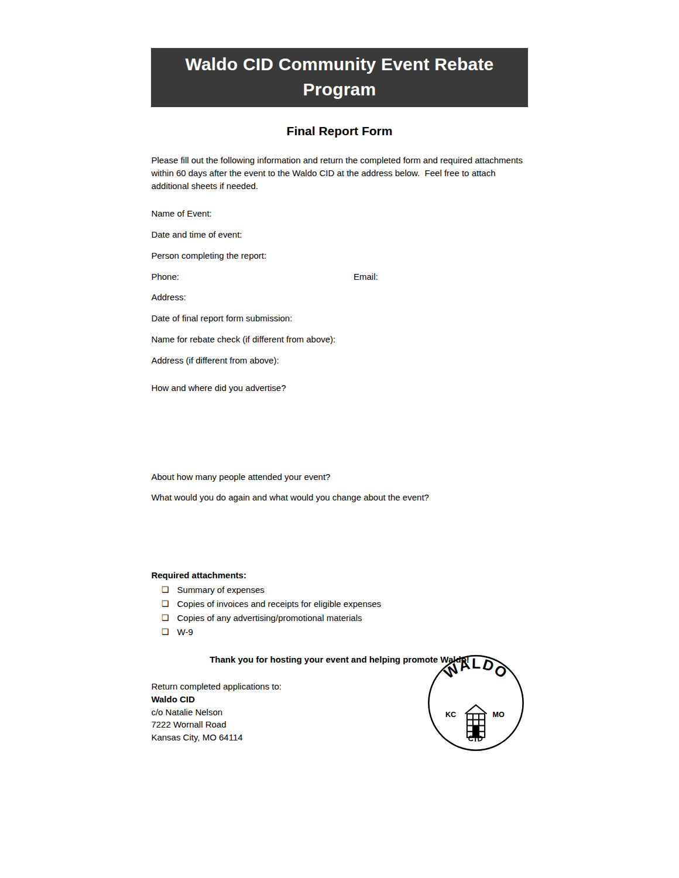Waldo CID Community Event Rebate Program
Final Report Form
Please fill out the following information and return the completed form and required attachments within 60 days after the event to the Waldo CID at the address below. Feel free to attach additional sheets if needed.
Name of Event:
Date and time of event:
Person completing the report:
Phone: Email:
Address:
Date of final report form submission:
Name for rebate check (if different from above):
Address (if different from above):
How and where did you advertise?
About how many people attended your event?
What would you do again and what would you change about the event?
Required attachments:
Summary of expenses
Copies of invoices and receipts for eligible expenses
Copies of any advertising/promotional materials
W-9
Thank you for hosting your event and helping promote Waldo!
Return completed applications to:
Waldo CID
c/o Natalie Nelson
7222 Wornall Road
Kansas City, MO 64114
WALDO KC MO CID